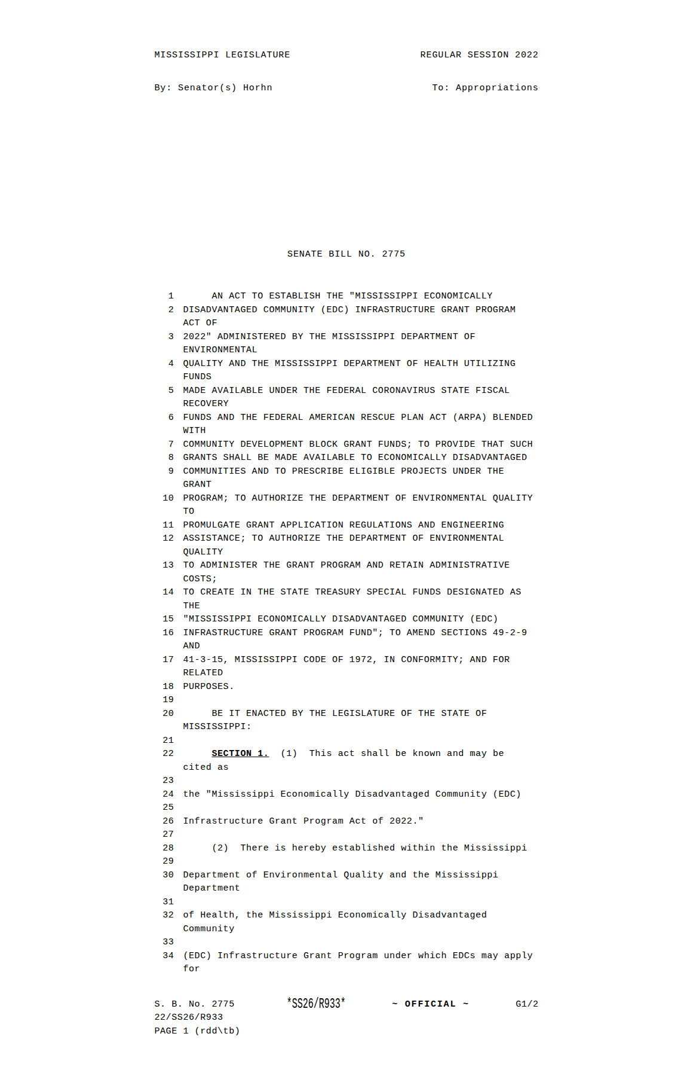MISSISSIPPI LEGISLATURE
REGULAR SESSION 2022
By: Senator(s) Horhn
To: Appropriations
SENATE BILL NO. 2775
AN ACT TO ESTABLISH THE "MISSISSIPPI ECONOMICALLY
DISADVANTAGED COMMUNITY (EDC) INFRASTRUCTURE GRANT PROGRAM ACT OF
2022" ADMINISTERED BY THE MISSISSIPPI DEPARTMENT OF ENVIRONMENTAL
QUALITY AND THE MISSISSIPPI DEPARTMENT OF HEALTH UTILIZING FUNDS
MADE AVAILABLE UNDER THE FEDERAL CORONAVIRUS STATE FISCAL RECOVERY
FUNDS AND THE FEDERAL AMERICAN RESCUE PLAN ACT (ARPA) BLENDED WITH
COMMUNITY DEVELOPMENT BLOCK GRANT FUNDS; TO PROVIDE THAT SUCH
GRANTS SHALL BE MADE AVAILABLE TO ECONOMICALLY DISADVANTAGED
COMMUNITIES AND TO PRESCRIBE ELIGIBLE PROJECTS UNDER THE GRANT
PROGRAM; TO AUTHORIZE THE DEPARTMENT OF ENVIRONMENTAL QUALITY TO
PROMULGATE GRANT APPLICATION REGULATIONS AND ENGINEERING
ASSISTANCE; TO AUTHORIZE THE DEPARTMENT OF ENVIRONMENTAL QUALITY
TO ADMINISTER THE GRANT PROGRAM AND RETAIN ADMINISTRATIVE COSTS;
TO CREATE IN THE STATE TREASURY SPECIAL FUNDS DESIGNATED AS THE
"MISSISSIPPI ECONOMICALLY DISADVANTAGED COMMUNITY (EDC)
INFRASTRUCTURE GRANT PROGRAM FUND"; TO AMEND SECTIONS 49-2-9 AND
41-3-15, MISSISSIPPI CODE OF 1972, IN CONFORMITY; AND FOR RELATED
PURPOSES.
BE IT ENACTED BY THE LEGISLATURE OF THE STATE OF MISSISSIPPI:
SECTION 1. (1) This act shall be known and may be cited as
the "Mississippi Economically Disadvantaged Community (EDC)
Infrastructure Grant Program Act of 2022."
(2) There is hereby established within the Mississippi
Department of Environmental Quality and the Mississippi Department
of Health, the Mississippi Economically Disadvantaged Community
(EDC) Infrastructure Grant Program under which EDCs may apply for
S. B. No. 2775 22/SS26/R933 PAGE 1 (rdd\tb)
*SS26/R933*
~ OFFICIAL ~
G1/2